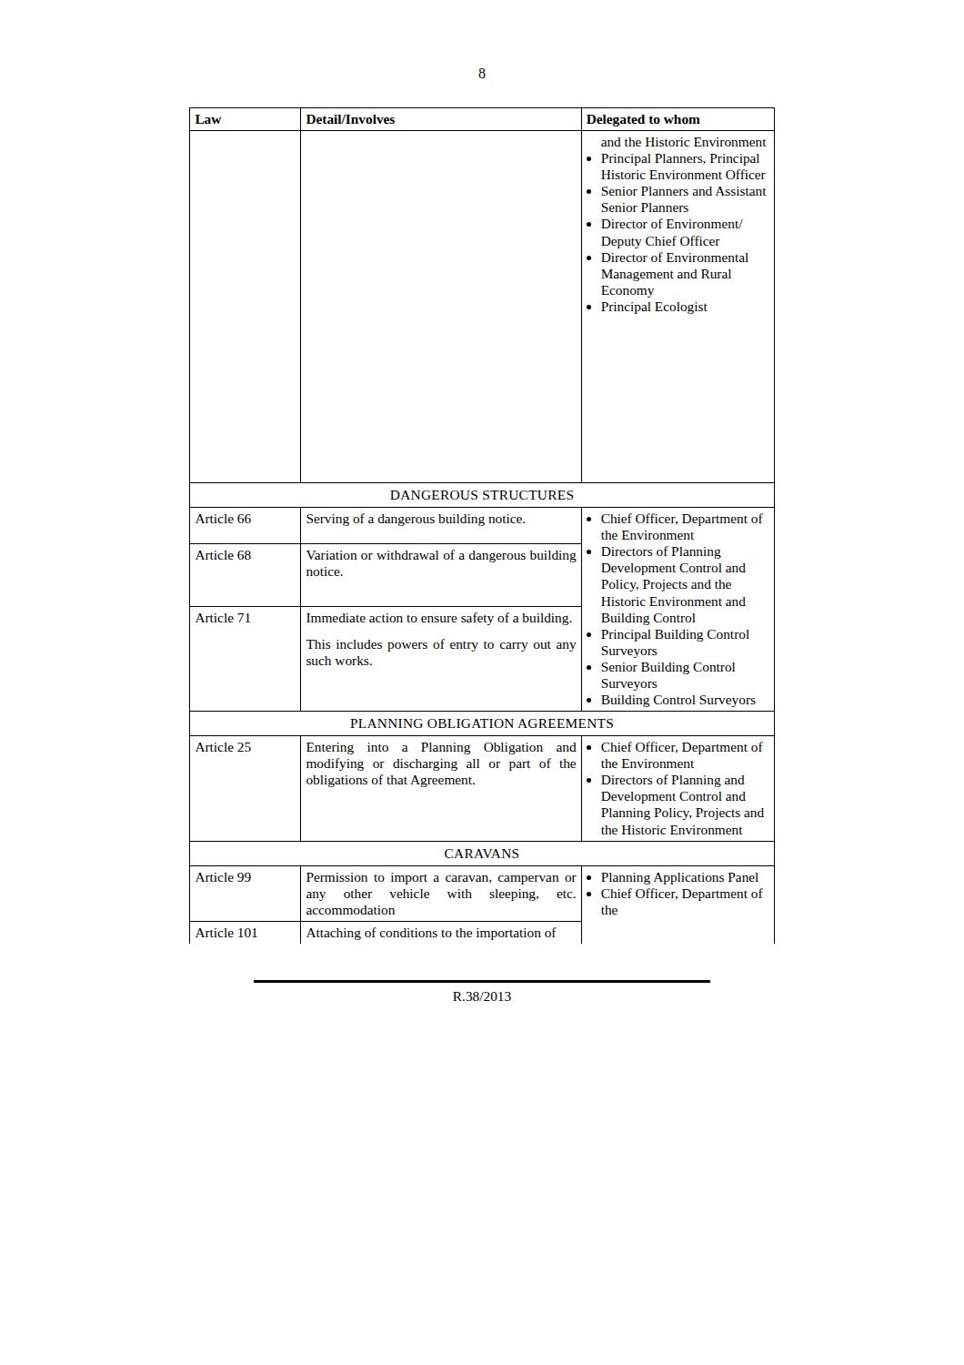8
| Law | Detail/Involves | Delegated to whom |
| --- | --- | --- |
| | | and the Historic Environment Principal Planners, Principal Historic Environment Officer Senior Planners and Assistant Senior Planners Director of Environment/ Deputy Chief Officer Director of Environmental Management and Rural Economy Principal Ecologist |
| DANGEROUS STRUCTURES |
| Article 66 | Serving of a dangerous building notice. | Chief Officer, Department of the Environment Directors of Planning Development Control and Policy, Projects and the Historic Environment and Building Control Principal Building Control Surveyors Senior Building Control Surveyors Building Control Surveyors |
| Article 68 | Variation or withdrawal of a dangerous building notice. |
| Article 71 | Immediate action to ensure safety of a building. This includes powers of entry to carry out any such works. |
| PLANNING OBLIGATION AGREEMENTS |
| Article 25 | Entering into a Planning Obligation and modifying or discharging all or part of the obligations of that Agreement. | Chief Officer, Department of the Environment Directors of Planning and Development Control and Planning Policy, Projects and the Historic Environment |
| CARAVANS |
| Article 99 | Permission to import a caravan, campervan or any other vehicle with sleeping, etc. accommodation | Planning Applications Panel Chief Officer, Department of the |
| Article 101 | Attaching of conditions to the importation of |
R.38/2013